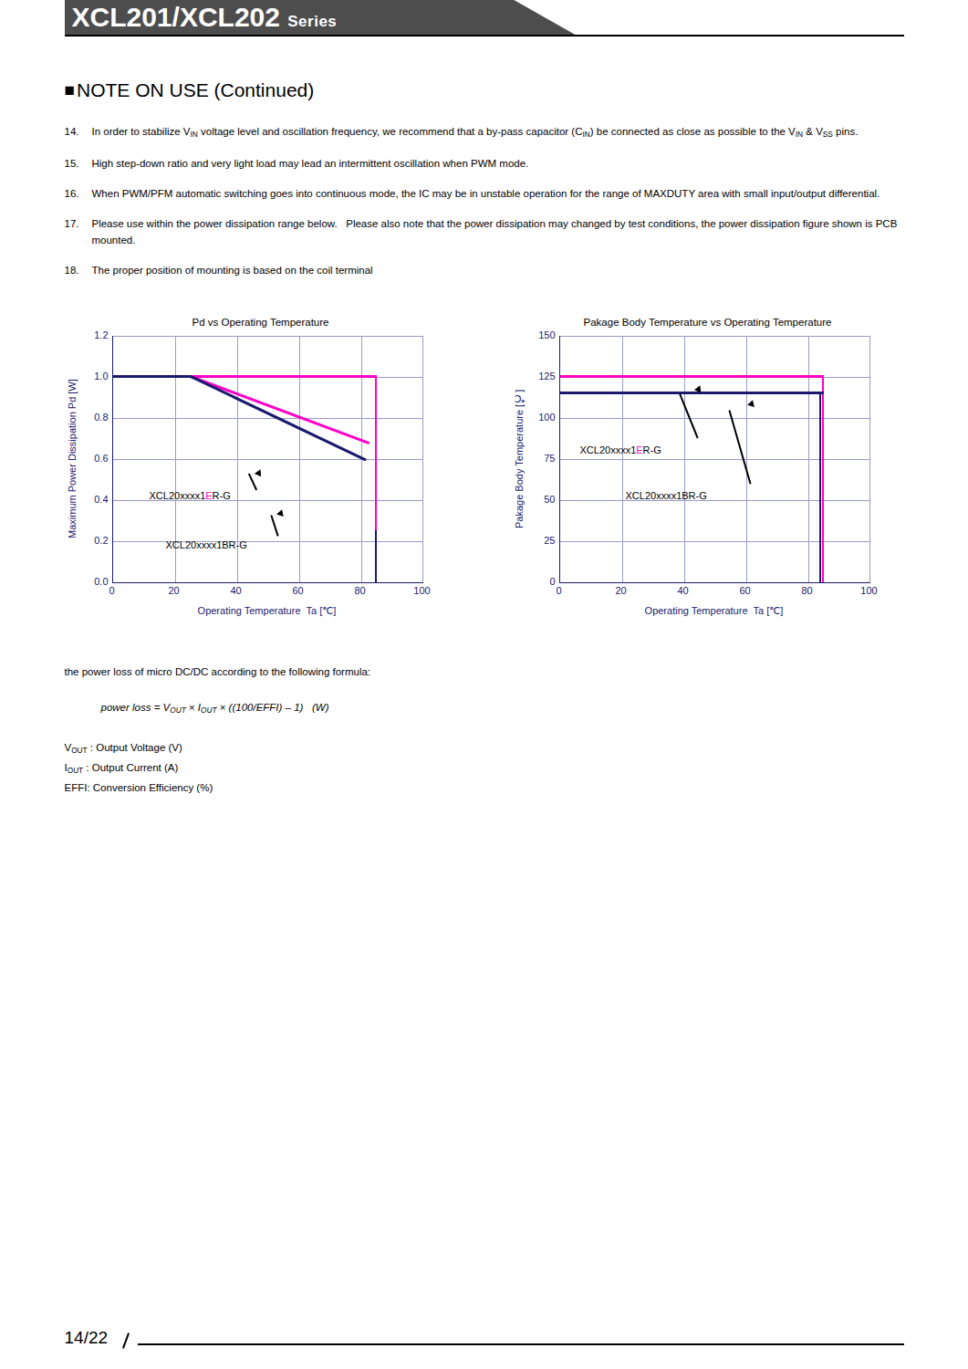XCL201/XCL202 Series
■NOTE ON USE (Continued)
14. In order to stabilize VIN voltage level and oscillation frequency, we recommend that a by-pass capacitor (CIN) be connected as close as possible to the VIN & VSS pins.
15. High step-down ratio and very light load may lead an intermittent oscillation when PWM mode.
16. When PWM/PFM automatic switching goes into continuous mode, the IC may be in unstable operation for the range of MAXDUTY area with small input/output differential.
17. Please use within the power dissipation range below. Please also note that the power dissipation may changed by test conditions, the power dissipation figure shown is PCB mounted.
18. The proper position of mounting is based on the coil terminal
Pd vs Operating Temperature
Maximum Power Dissipation Pd [W]
1.2 1.0 0.8 0.6 0.4 0.2 0.0
XCL20xxxx1ER-G
XCL20xxxx1BR-G
0 20 40 60 80 100
Operating Temperature Ta [℃]
Pakage Body Temperature vs Operating Temperature
Pakage Body Temperature [℃]
150 125 100 75 50 25 0
XCL20xxxx1ER-G
XCL20xxxx1BR-G
0 20 40 60 80 100
Operating Temperature Ta [℃]
the power loss of micro DC/DC according to the following formula:
power loss = VOUT × IOUT × ((100/EFFI) – 1) (W)
VOUT : Output Voltage (V)
IOUT : Output Current (A)
EFFI: Conversion Efficiency (%)
14/22